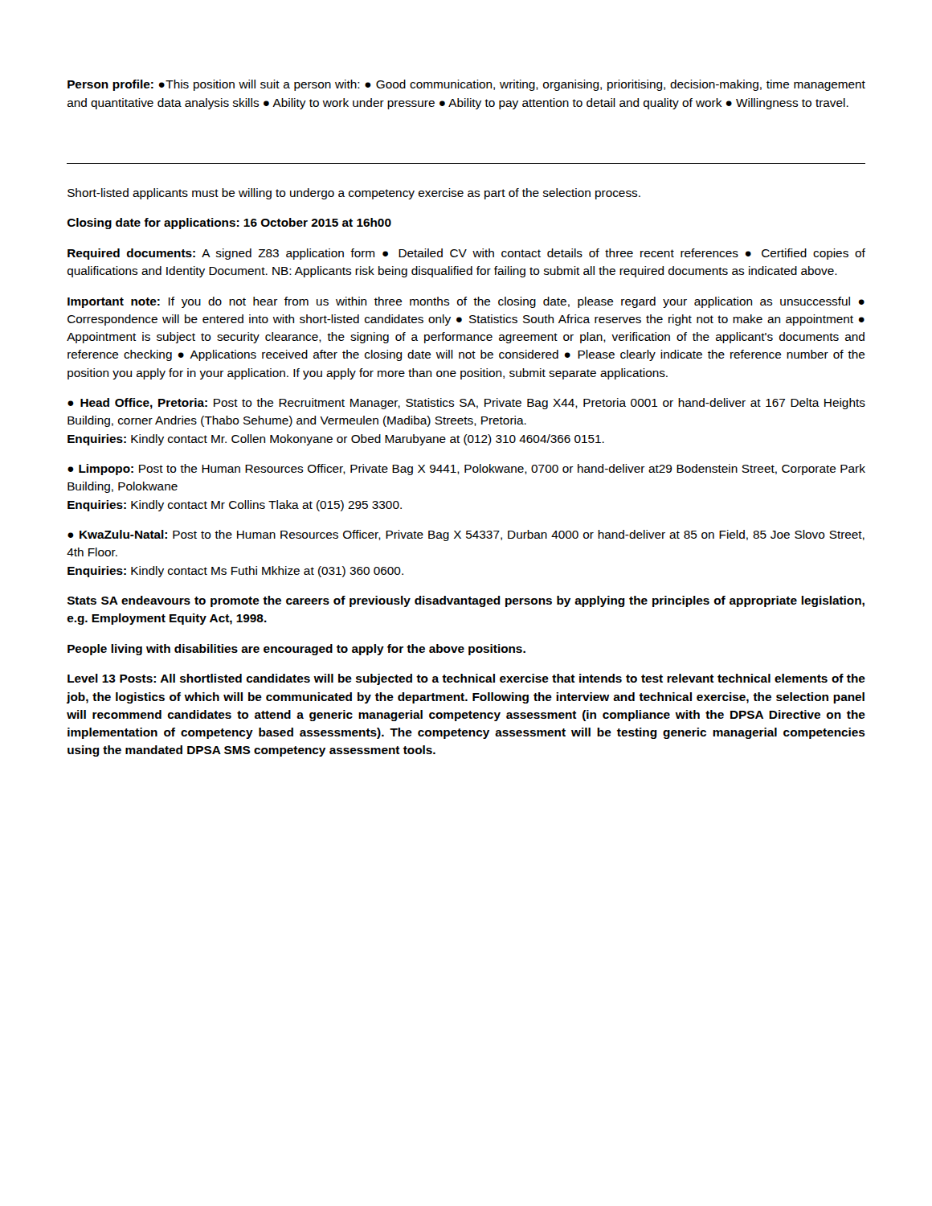Person profile: ●This position will suit a person with: ● Good communication, writing, organising, prioritising, decision-making, time management and quantitative data analysis skills ● Ability to work under pressure ● Ability to pay attention to detail and quality of work ● Willingness to travel.
Short-listed applicants must be willing to undergo a competency exercise as part of the selection process.
Closing date for applications: 16 October 2015 at 16h00
Required documents: A signed Z83 application form ● Detailed CV with contact details of three recent references ● Certified copies of qualifications and Identity Document. NB: Applicants risk being disqualified for failing to submit all the required documents as indicated above.
Important note: If you do not hear from us within three months of the closing date, please regard your application as unsuccessful ● Correspondence will be entered into with short-listed candidates only ● Statistics South Africa reserves the right not to make an appointment ● Appointment is subject to security clearance, the signing of a performance agreement or plan, verification of the applicant's documents and reference checking ● Applications received after the closing date will not be considered ● Please clearly indicate the reference number of the position you apply for in your application. If you apply for more than one position, submit separate applications.
● Head Office, Pretoria: Post to the Recruitment Manager, Statistics SA, Private Bag X44, Pretoria 0001 or hand-deliver at 167 Delta Heights Building, corner Andries (Thabo Sehume) and Vermeulen (Madiba) Streets, Pretoria.
Enquiries: Kindly contact Mr. Collen Mokonyane or Obed Marubyane at (012) 310 4604/366 0151.
● Limpopo: Post to the Human Resources Officer, Private Bag X 9441, Polokwane, 0700 or hand-deliver at29 Bodenstein Street, Corporate Park Building, Polokwane
Enquiries: Kindly contact Mr Collins Tlaka at (015) 295 3300.
● KwaZulu-Natal: Post to the Human Resources Officer, Private Bag X 54337, Durban 4000 or hand-deliver at 85 on Field, 85 Joe Slovo Street, 4th Floor.
Enquiries: Kindly contact Ms Futhi Mkhize at (031) 360 0600.
Stats SA endeavours to promote the careers of previously disadvantaged persons by applying the principles of appropriate legislation, e.g. Employment Equity Act, 1998.
People living with disabilities are encouraged to apply for the above positions.
Level 13 Posts: All shortlisted candidates will be subjected to a technical exercise that intends to test relevant technical elements of the job, the logistics of which will be communicated by the department. Following the interview and technical exercise, the selection panel will recommend candidates to attend a generic managerial competency assessment (in compliance with the DPSA Directive on the implementation of competency based assessments). The competency assessment will be testing generic managerial competencies using the mandated DPSA SMS competency assessment tools.